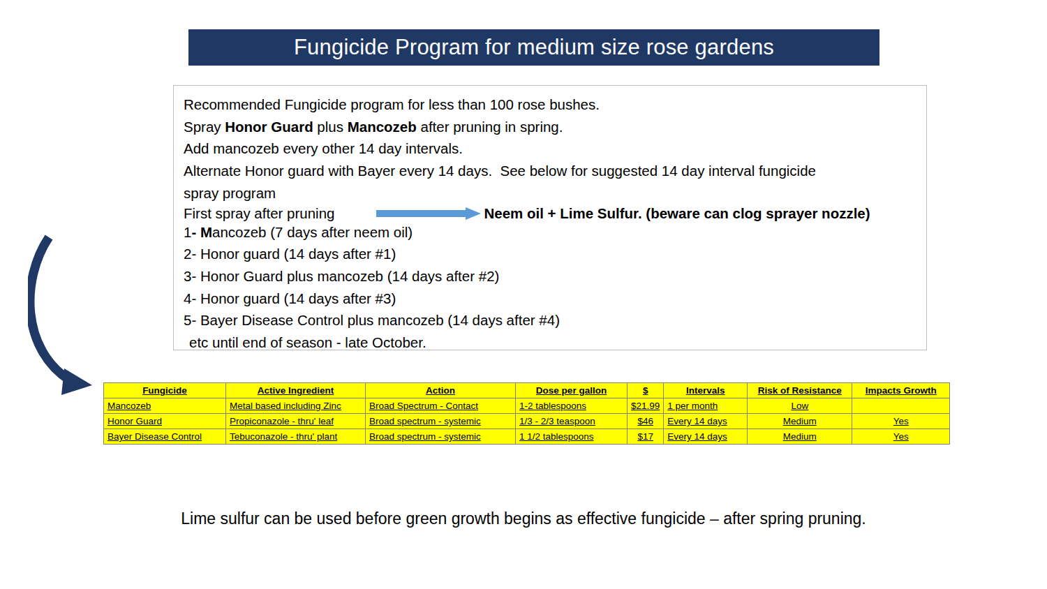Fungicide Program for medium size rose gardens
Recommended Fungicide program for less than 100 rose bushes.
Spray Honor Guard plus Mancozeb after pruning in spring.
Add mancozeb every other 14 day intervals.
Alternate Honor guard with Bayer every 14 days. See below for suggested 14 day interval fungicide
spray program
First spray after pruning Neem oil + Lime Sulfur. (beware can clog sprayer nozzle)
1- Mancozeb (7 days after neem oil)
2- Honor guard (14 days after #1)
3- Honor Guard plus mancozeb (14 days after #2)
4- Honor guard (14 days after #3)
5- Bayer Disease Control plus mancozeb (14 days after #4)
etc until end of season - late October.
| Fungicide | Active Ingredient | Action | Dose per gallon | $ | Intervals | Risk of Resistance | Impacts Growth |
| --- | --- | --- | --- | --- | --- | --- | --- |
| Mancozeb | Metal based including Zinc | Broad Spectrum - Contact | 1-2 tablespoons | $21.99 | 1 per month | Low | |
| Honor Guard | Propiconazole - thru' leaf | Broad spectrum - systemic | 1/3 - 2/3 teaspoon | $46 | Every 14 days | Medium | Yes |
| Bayer Disease Control | Tebuconazole - thru' plant | Broad spectrum - systemic | 1 1/2 tablespoons | $17 | Every 14 days | Medium | Yes |
Lime sulfur can be used before green growth begins as effective fungicide – after spring pruning.